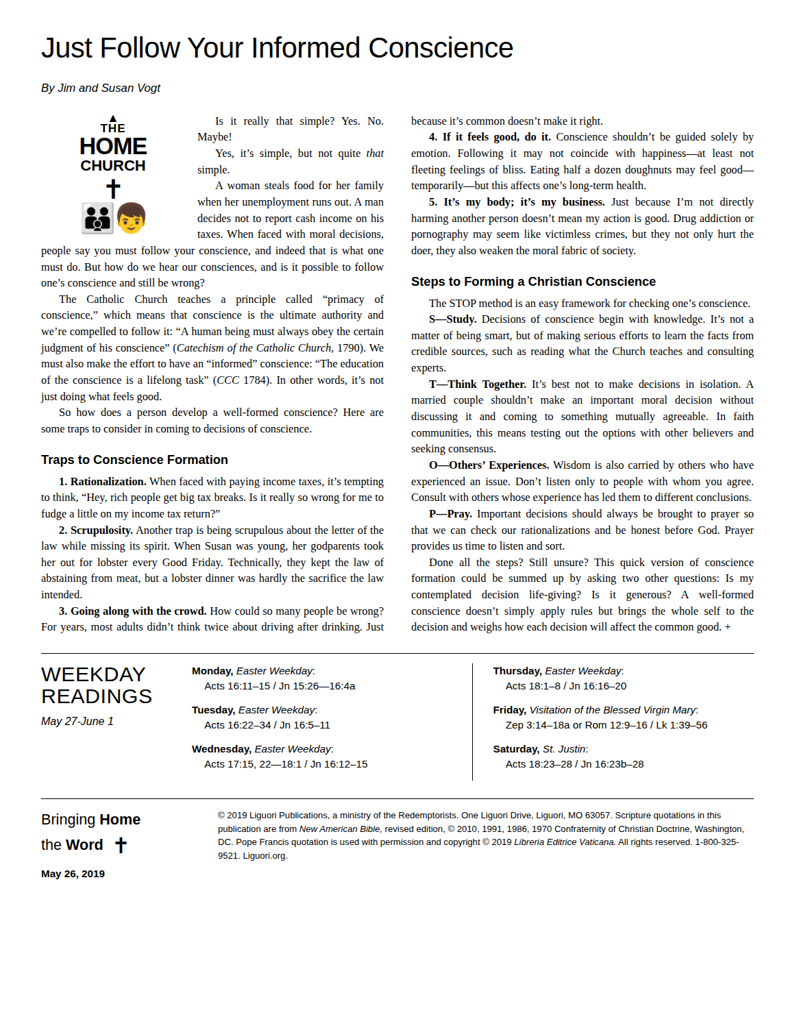Just Follow Your Informed Conscience
By Jim and Susan Vogt
▲
THE HOME CHURCH
✝
👪👦
Is it really that simple? Yes. No. Maybe!
Yes, it’s simple, but not quite that simple.
A woman steals food for her family when her unemployment runs out. A man decides not to report cash income on his taxes. When faced with moral decisions, people say you must follow your conscience, and indeed that is what one must do. But how do we hear our consciences, and is it possible to follow one’s conscience and still be wrong?
The Catholic Church teaches a principle called “primacy of conscience,” which means that conscience is the ultimate authority and we’re compelled to follow it: “A human being must always obey the certain judgment of his conscience” (Catechism of the Catholic Church, 1790). We must also make the effort to have an “informed” conscience: “The education of the conscience is a lifelong task” (CCC 1784). In other words, it’s not just doing what feels good.
So how does a person develop a well-formed conscience? Here are some traps to consider in coming to decisions of conscience.
Traps to Conscience Formation
1. Rationalization. When faced with paying income taxes, it’s tempting to think, “Hey, rich people get big tax breaks. Is it really so wrong for me to fudge a little on my income tax return?”
2. Scrupulosity. Another trap is being scrupulous about the letter of the law while missing its spirit. When Susan was young, her godparents took her out for lobster every Good Friday. Technically, they kept the law of abstaining from meat, but a lobster dinner was hardly the sacrifice the law intended.
3. Going along with the crowd. How could so many people be wrong? For years, most adults didn’t think twice about driving after drinking. Just because it’s common doesn’t make it right.
4. If it feels good, do it. Conscience shouldn’t be guided solely by emotion. Following it may not coincide with happiness—at least not fleeting feelings of bliss. Eating half a dozen doughnuts may feel good—temporarily—but this affects one’s long-term health.
5. It’s my body; it’s my business. Just because I’m not directly harming another person doesn’t mean my action is good. Drug addiction or pornography may seem like victimless crimes, but they not only hurt the doer, they also weaken the moral fabric of society.
Steps to Forming a Christian Conscience
The STOP method is an easy framework for checking one’s conscience.
S—Study. Decisions of conscience begin with knowledge. It’s not a matter of being smart, but of making serious efforts to learn the facts from credible sources, such as reading what the Church teaches and consulting experts.
T—Think Together. It’s best not to make decisions in isolation. A married couple shouldn’t make an important moral decision without discussing it and coming to something mutually agreeable. In faith communities, this means testing out the options with other believers and seeking consensus.
O—Others’ Experiences. Wisdom is also carried by others who have experienced an issue. Don’t listen only to people with whom you agree. Consult with others whose experience has led them to different conclusions.
P—Pray. Important decisions should always be brought to prayer so that we can check our rationalizations and be honest before God. Prayer provides us time to listen and sort.
Done all the steps? Still unsure? This quick version of conscience formation could be summed up by asking two other questions: Is my contemplated decision life-giving? Is it generous? A well-formed conscience doesn’t simply apply rules but brings the whole self to the decision and weighs how each decision will affect the common good. +
WEEKDAY
READINGS
May 27-June 1
Monday, Easter Weekday:
Acts 16:11–15 / Jn 15:26—16:4a
Tuesday, Easter Weekday:
Acts 16:22–34 / Jn 16:5–11
Wednesday, Easter Weekday:
Acts 17:15, 22—18:1 / Jn 16:12–15
Thursday, Easter Weekday:
Acts 18:1–8 / Jn 16:16–20
Friday, Visitation of the Blessed Virgin Mary:
Zep 3:14–18a or Rom 12:9–16 / Lk 1:39–56
Saturday, St. Justin:
Acts 18:23–28 / Jn 16:23b–28
Bringing Home
the Word ✝
May 26, 2019
© 2019 Liguori Publications, a ministry of the Redemptorists. One Liguori Drive, Liguori, MO 63057. Scripture quotations in this publication are from New American Bible, revised edition, © 2010, 1991, 1986, 1970 Confraternity of Christian Doctrine, Washington, DC. Pope Francis quotation is used with permission and copyright © 2019 Libreria Editrice Vaticana. All rights reserved. 1-800-325-9521. Liguori.org.